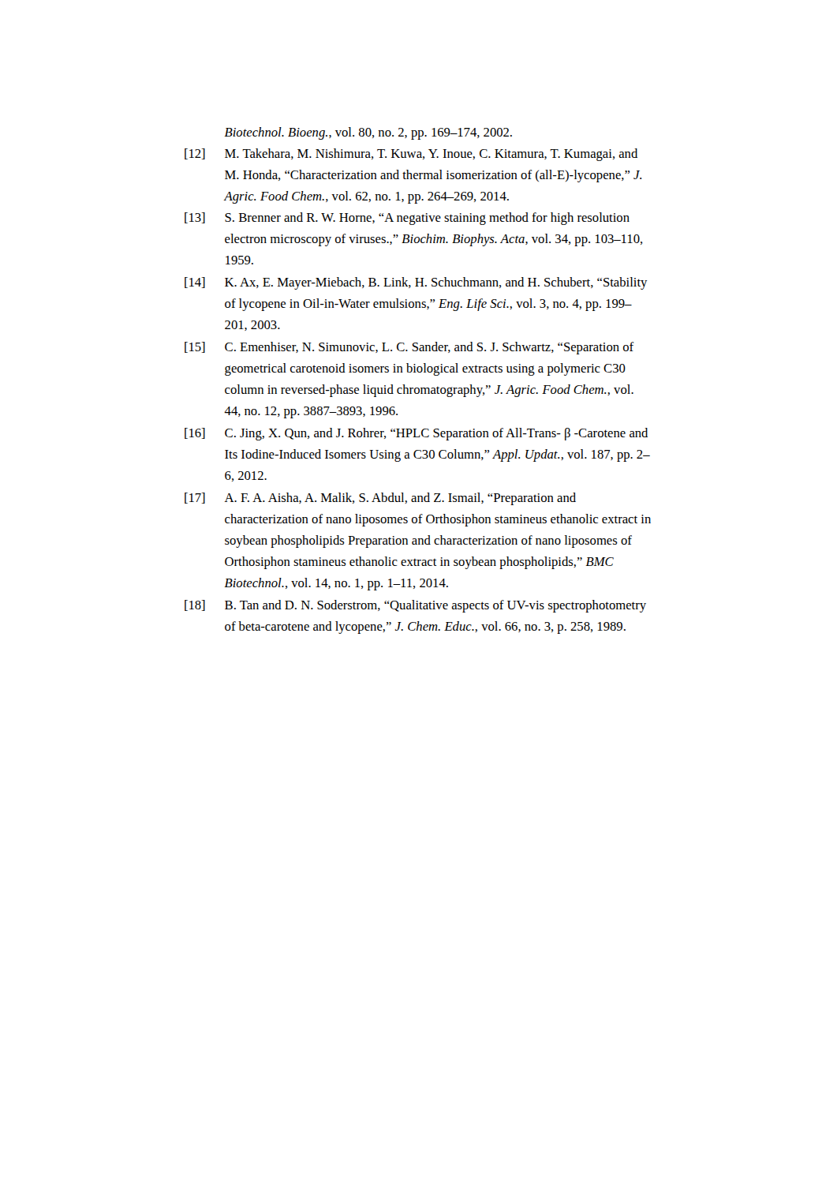Biotechnol. Bioeng., vol. 80, no. 2, pp. 169–174, 2002.
[12] M. Takehara, M. Nishimura, T. Kuwa, Y. Inoue, C. Kitamura, T. Kumagai, and M. Honda, “Characterization and thermal isomerization of (all-E)-lycopene,” J. Agric. Food Chem., vol. 62, no. 1, pp. 264–269, 2014.
[13] S. Brenner and R. W. Horne, “A negative staining method for high resolution electron microscopy of viruses.,” Biochim. Biophys. Acta, vol. 34, pp. 103–110, 1959.
[14] K. Ax, E. Mayer-Miebach, B. Link, H. Schuchmann, and H. Schubert, “Stability of lycopene in Oil-in-Water emulsions,” Eng. Life Sci., vol. 3, no. 4, pp. 199–201, 2003.
[15] C. Emenhiser, N. Simunovic, L. C. Sander, and S. J. Schwartz, “Separation of geometrical carotenoid isomers in biological extracts using a polymeric C30 column in reversed-phase liquid chromatography,” J. Agric. Food Chem., vol. 44, no. 12, pp. 3887–3893, 1996.
[16] C. Jing, X. Qun, and J. Rohrer, “HPLC Separation of All-Trans- β -Carotene and Its Iodine-Induced Isomers Using a C30 Column,” Appl. Updat., vol. 187, pp. 2–6, 2012.
[17] A. F. A. Aisha, A. Malik, S. Abdul, and Z. Ismail, “Preparation and characterization of nano liposomes of Orthosiphon stamineus ethanolic extract in soybean phospholipids Preparation and characterization of nano liposomes of Orthosiphon stamineus ethanolic extract in soybean phospholipids,” BMC Biotechnol., vol. 14, no. 1, pp. 1–11, 2014.
[18] B. Tan and D. N. Soderstrom, “Qualitative aspects of UV-vis spectrophotometry of beta-carotene and lycopene,” J. Chem. Educ., vol. 66, no. 3, p. 258, 1989.